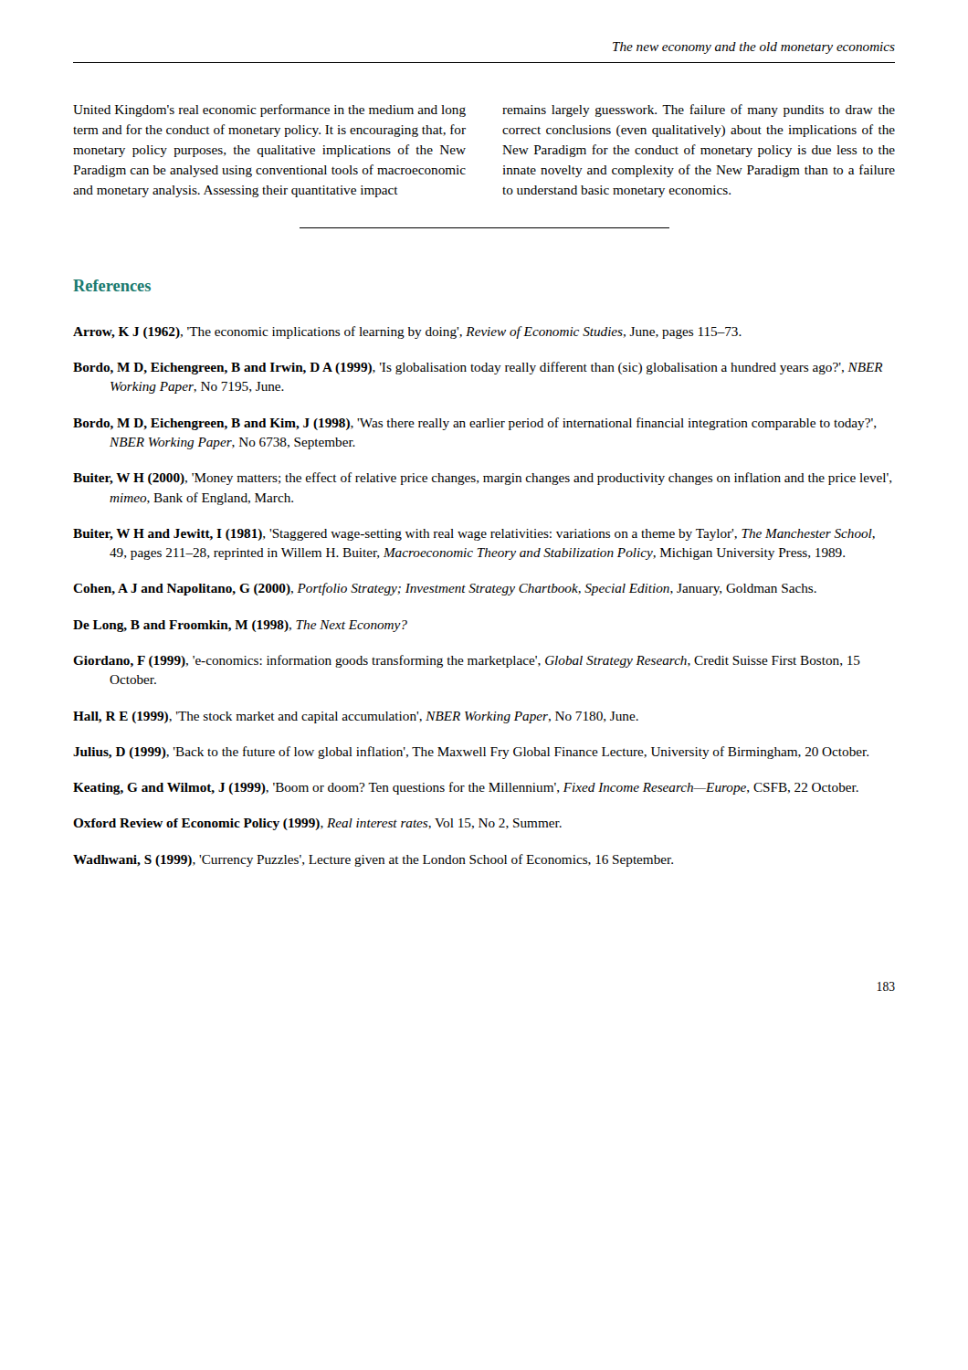The new economy and the old monetary economics
United Kingdom's real economic performance in the medium and long term and for the conduct of monetary policy. It is encouraging that, for monetary policy purposes, the qualitative implications of the New Paradigm can be analysed using conventional tools of macroeconomic and monetary analysis. Assessing their quantitative impact
remains largely guesswork. The failure of many pundits to draw the correct conclusions (even qualitatively) about the implications of the New Paradigm for the conduct of monetary policy is due less to the innate novelty and complexity of the New Paradigm than to a failure to understand basic monetary economics.
References
Arrow, K J (1962), 'The economic implications of learning by doing', Review of Economic Studies, June, pages 115–73.
Bordo, M D, Eichengreen, B and Irwin, D A (1999), 'Is globalisation today really different than (sic) globalisation a hundred years ago?', NBER Working Paper, No 7195, June.
Bordo, M D, Eichengreen, B and Kim, J (1998), 'Was there really an earlier period of international financial integration comparable to today?', NBER Working Paper, No 6738, September.
Buiter, W H (2000), 'Money matters; the effect of relative price changes, margin changes and productivity changes on inflation and the price level', mimeo, Bank of England, March.
Buiter, W H and Jewitt, I (1981), 'Staggered wage-setting with real wage relativities: variations on a theme by Taylor', The Manchester School, 49, pages 211–28, reprinted in Willem H. Buiter, Macroeconomic Theory and Stabilization Policy, Michigan University Press, 1989.
Cohen, A J and Napolitano, G (2000), Portfolio Strategy; Investment Strategy Chartbook, Special Edition, January, Goldman Sachs.
De Long, B and Froomkin, M (1998), The Next Economy?
Giordano, F (1999), 'e-conomics: information goods transforming the marketplace', Global Strategy Research, Credit Suisse First Boston, 15 October.
Hall, R E (1999), 'The stock market and capital accumulation', NBER Working Paper, No 7180, June.
Julius, D (1999), 'Back to the future of low global inflation', The Maxwell Fry Global Finance Lecture, University of Birmingham, 20 October.
Keating, G and Wilmot, J (1999), 'Boom or doom? Ten questions for the Millennium', Fixed Income Research—Europe, CSFB, 22 October.
Oxford Review of Economic Policy (1999), Real interest rates, Vol 15, No 2, Summer.
Wadhwani, S (1999), 'Currency Puzzles', Lecture given at the London School of Economics, 16 September.
183